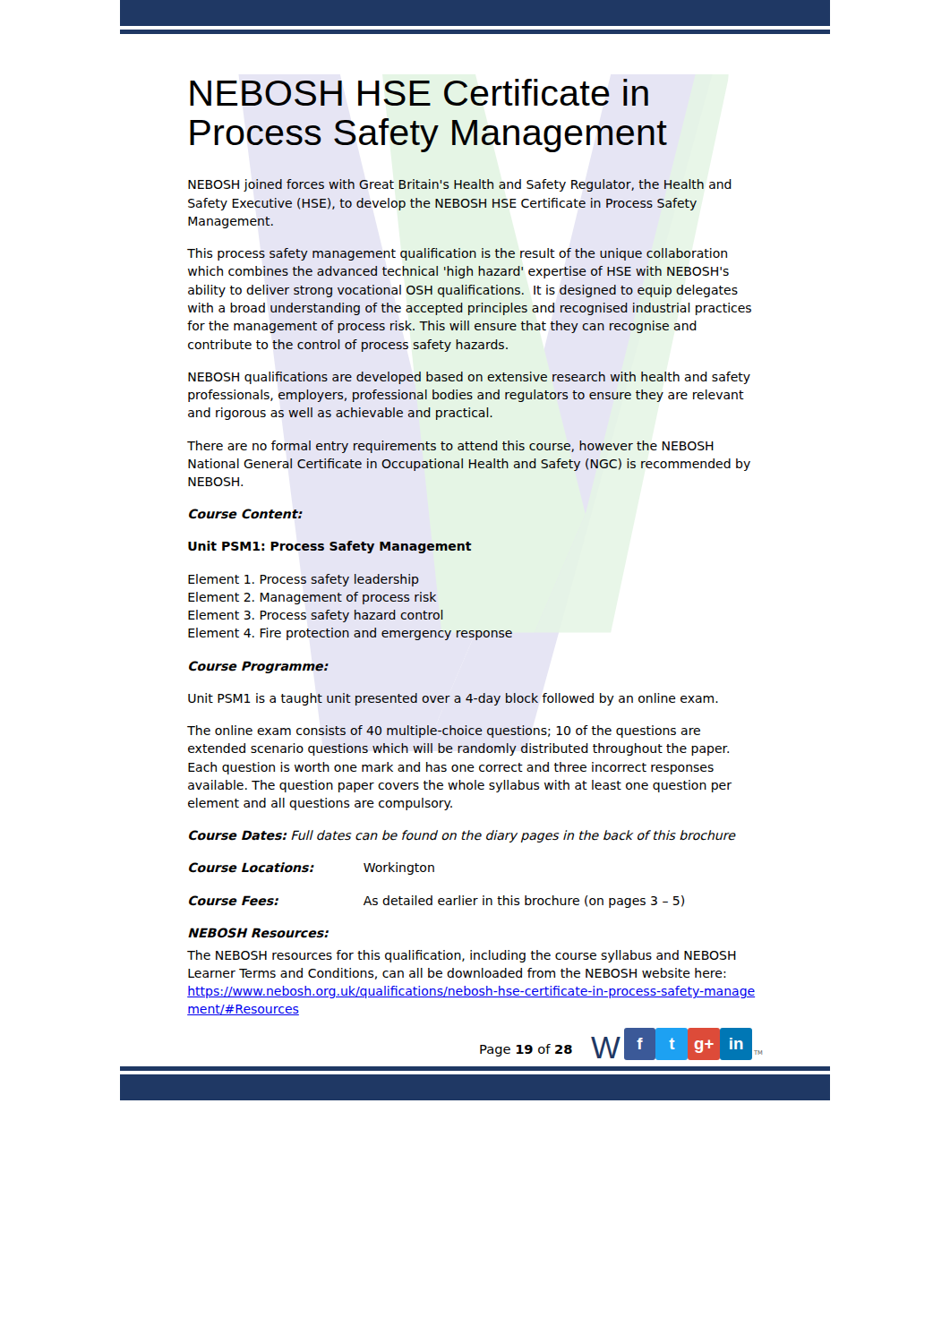NEBOSH HSE Certificate in Process Safety Management
NEBOSH joined forces with Great Britain's Health and Safety Regulator, the Health and Safety Executive (HSE), to develop the NEBOSH HSE Certificate in Process Safety Management.
This process safety management qualification is the result of the unique collaboration which combines the advanced technical 'high hazard' expertise of HSE with NEBOSH's ability to deliver strong vocational OSH qualifications. It is designed to equip delegates with a broad understanding of the accepted principles and recognised industrial practices for the management of process risk. This will ensure that they can recognise and contribute to the control of process safety hazards.
NEBOSH qualifications are developed based on extensive research with health and safety professionals, employers, professional bodies and regulators to ensure they are relevant and rigorous as well as achievable and practical.
There are no formal entry requirements to attend this course, however the NEBOSH National General Certificate in Occupational Health and Safety (NGC) is recommended by NEBOSH.
Course Content:
Unit PSM1: Process Safety Management
Element 1. Process safety leadership
Element 2. Management of process risk
Element 3. Process safety hazard control
Element 4. Fire protection and emergency response
Course Programme:
Unit PSM1 is a taught unit presented over a 4-day block followed by an online exam.
The online exam consists of 40 multiple-choice questions; 10 of the questions are extended scenario questions which will be randomly distributed throughout the paper. Each question is worth one mark and has one correct and three incorrect responses available. The question paper covers the whole syllabus with at least one question per element and all questions are compulsory.
Course Dates: Full dates can be found on the diary pages in the back of this brochure
Course Locations:
Workington
Course Fees:
As detailed earlier in this brochure (on pages 3 – 5)
NEBOSH Resources:
The NEBOSH resources for this qualification, including the course syllabus and NEBOSH Learner Terms and Conditions, can all be downloaded from the NEBOSH website here:
https://www.nebosh.org.uk/qualifications/nebosh-hse-certificate-in-process-safety-management/#Resources
Page 19 of 28
W f t g+ in TM